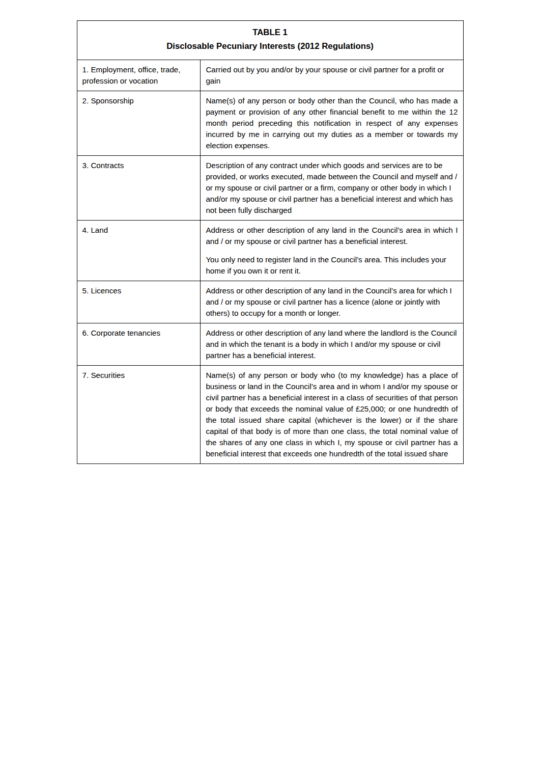TABLE 1 Disclosable Pecuniary Interests (2012 Regulations)
| 1. Employment, office, trade, profession or vocation | Carried out by you and/or by your spouse or civil partner for a profit or gain |
| 2. Sponsorship | Name(s) of any person or body other than the Council, who has made a payment or provision of any other financial benefit to me within the 12 month period preceding this notification in respect of any expenses incurred by me in carrying out my duties as a member or towards my election expenses. |
| 3. Contracts | Description of any contract under which goods and services are to be provided, or works executed, made between the Council and myself and / or my spouse or civil partner or a firm, company or other body in which I and/or my spouse or civil partner has a beneficial interest and which has not been fully discharged |
| 4. Land | Address or other description of any land in the Council’s area in which I and / or my spouse or civil partner has a beneficial interest. You only need to register land in the Council’s area. This includes your home if you own it or rent it. |
| 5. Licences | Address or other description of any land in the Council’s area for which I and / or my spouse or civil partner has a licence (alone or jointly with others) to occupy for a month or longer. |
| 6. Corporate tenancies | Address or other description of any land where the landlord is the Council and in which the tenant is a body in which I and/or my spouse or civil partner has a beneficial interest. |
| 7. Securities | Name(s) of any person or body who (to my knowledge) has a place of business or land in the Council’s area and in whom I and/or my spouse or civil partner has a beneficial interest in a class of securities of that person or body that exceeds the nominal value of £25,000; or one hundredth of the total issued share capital (whichever is the lower) or if the share capital of that body is of more than one class, the total nominal value of the shares of any one class in which I, my spouse or civil partner has a beneficial interest that exceeds one hundredth of the total issued share |